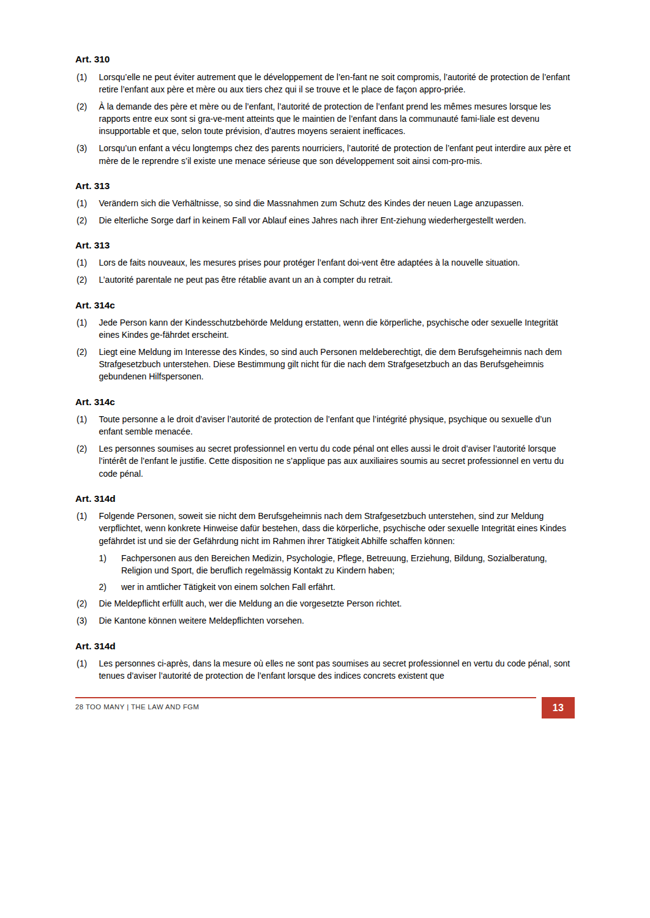Art. 310
(1)
Lorsqu’elle ne peut éviter autrement que le développement de l’en-fant ne soit compromis, l’autorité de protection de l’enfant retire l’enfant aux père et mère ou aux tiers chez qui il se trouve et le place de façon appro-priée.
(2)
À la demande des père et mère ou de l’enfant, l’autorité de protection de l’enfant prend les mêmes mesures lorsque les rapports entre eux sont si gra-ve-ment atteints que le maintien de l’enfant dans la communauté fami-liale est devenu insupportable et que, selon toute prévision, d’autres moyens seraient inefficaces.
(3)
Lorsqu’un enfant a vécu longtemps chez des parents nourriciers, l’autorité de protection de l’enfant peut interdire aux père et mère de le reprendre s’il existe une menace sérieuse que son développement soit ainsi com-pro-mis.
Art. 313
(1)
Verändern sich die Verhältnisse, so sind die Massnahmen zum Schutz des Kindes der neuen Lage anzupassen.
(2)
Die elterliche Sorge darf in keinem Fall vor Ablauf eines Jahres nach ihrer Ent-ziehung wiederhergestellt werden.
Art. 313
(1)
Lors de faits nouveaux, les mesures prises pour protéger l’enfant doi-vent être adaptées à la nouvelle situation.
(2)
L’autorité parentale ne peut pas être rétablie avant un an à compter du retrait.
Art. 314c
(1)
Jede Person kann der Kindesschutzbehörde Meldung erstatten, wenn die körperliche, psychische oder sexuelle Integrität eines Kindes ge-fährdet erscheint.
(2)
Liegt eine Meldung im Interesse des Kindes, so sind auch Personen meldeberechtigt, die dem Berufsgeheimnis nach dem Strafgesetzbuch unterstehen. Diese Bestimmung gilt nicht für die nach dem Strafgesetzbuch an das Berufsgeheimnis gebundenen Hilfspersonen.
Art. 314c
(1)
Toute personne a le droit d’aviser l’autorité de protection de l’enfant que l’intégrité physique, psychique ou sexuelle d’un enfant semble menacée.
(2)
Les personnes soumises au secret professionnel en vertu du code pénal ont elles aussi le droit d’aviser l’autorité lorsque l’intérêt de l’enfant le justifie. Cette disposition ne s’applique pas aux auxiliaires soumis au secret professionnel en vertu du code pénal.
Art. 314d
(1)
Folgende Personen, soweit sie nicht dem Berufsgeheimnis nach dem Strafgesetzbuch unterstehen, sind zur Meldung verpflichtet, wenn konkrete Hinweise dafür bestehen, dass die körperliche, psychische oder sexuelle Integrität eines Kindes gefährdet ist und sie der Gefährdung nicht im Rahmen ihrer Tätigkeit Abhilfe schaffen können:
1)
Fachpersonen aus den Bereichen Medizin, Psychologie, Pflege, Betreuung, Erziehung, Bildung, Sozialberatung, Religion und Sport, die beruflich regelmässig Kontakt zu Kindern haben;
2)
wer in amtlicher Tätigkeit von einem solchen Fall erfährt.
(2)
Die Meldepflicht erfüllt auch, wer die Meldung an die vorgesetzte Person richtet.
(3)
Die Kantone können weitere Meldepflichten vorsehen.
Art. 314d
(1)
Les personnes ci-après, dans la mesure où elles ne sont pas soumises au secret professionnel en vertu du code pénal, sont tenues d’aviser l’autorité de protection de l’enfant lorsque des indices concrets existent que
28 TOO MANY | THE LAW AND FGM
13